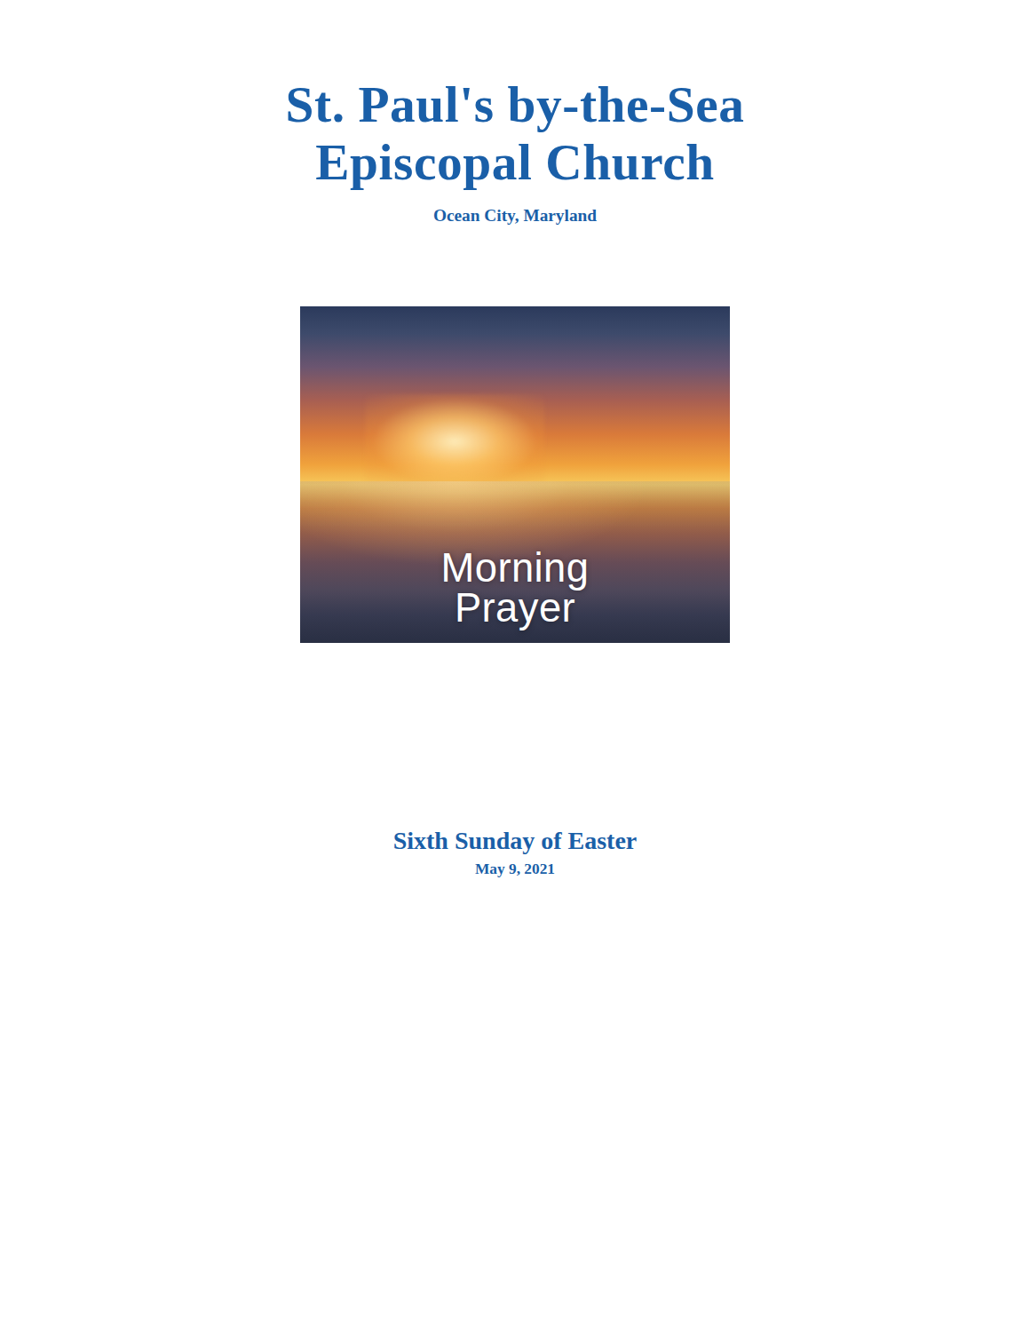St. Paul's by-the-Sea
Episcopal Church
Ocean City, Maryland
Morning Prayer
Sixth Sunday of Easter
May 9, 2021